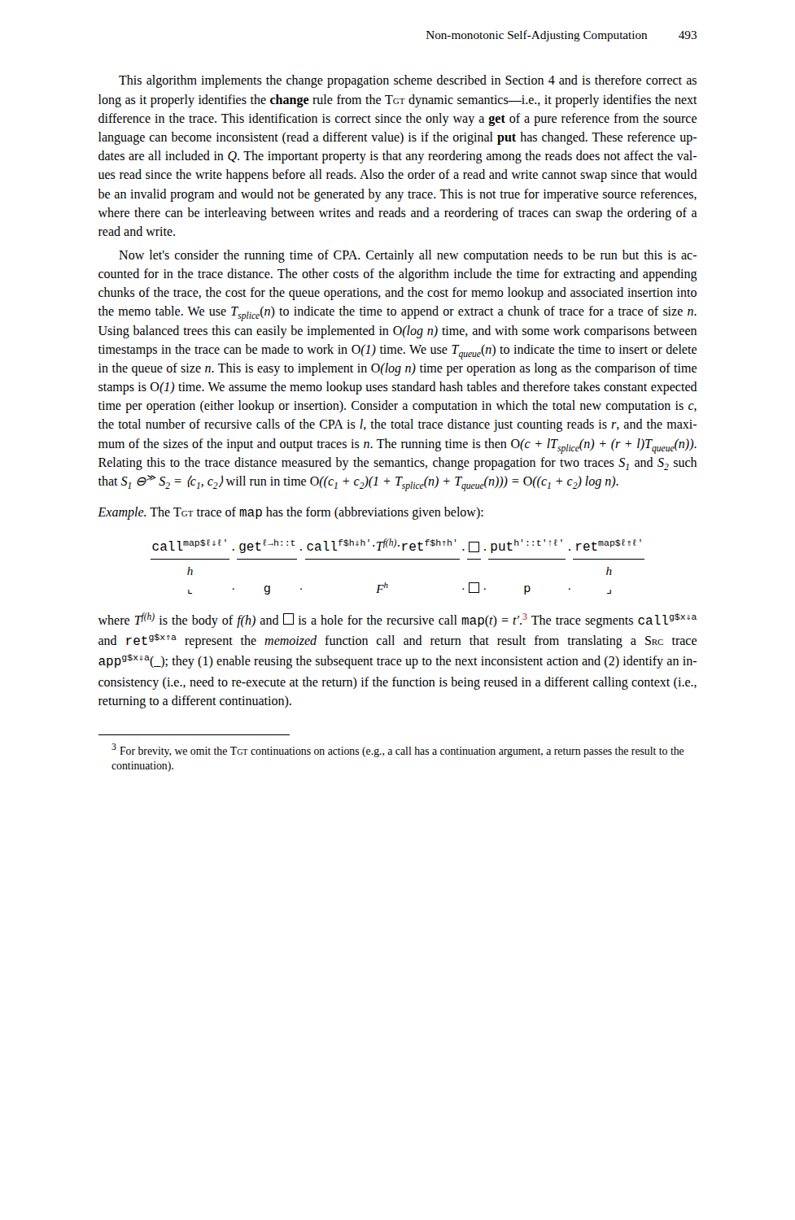Non-monotonic Self-Adjusting Computation 493
This algorithm implements the change propagation scheme described in Section 4 and is therefore correct as long as it properly identifies the change rule from the Tgt dynamic semantics—i.e., it properly identifies the next difference in the trace. This identification is correct since the only way a get of a pure reference from the source language can become inconsistent (read a different value) is if the original put has changed. These reference updates are all included in Q. The important property is that any reordering among the reads does not affect the values read since the write happens before all reads. Also the order of a read and write cannot swap since that would be an invalid program and would not be generated by any trace. This is not true for imperative source references, where there can be interleaving between writes and reads and a reordering of traces can swap the ordering of a read and write.
Now let's consider the running time of CPA. Certainly all new computation needs to be run but this is accounted for in the trace distance. The other costs of the algorithm include the time for extracting and appending chunks of the trace, the cost for the queue operations, and the cost for memo lookup and associated insertion into the memo table. We use Tsplice(n) to indicate the time to append or extract a chunk of trace for a trace of size n. Using balanced trees this can easily be implemented in O(log n) time, and with some work comparisons between timestamps in the trace can be made to work in O(1) time. We use Tqueue(n) to indicate the time to insert or delete in the queue of size n. This is easy to implement in O(log n) time per operation as long as the comparison of time stamps is O(1) time. We assume the memo lookup uses standard hash tables and therefore takes constant expected time per operation (either lookup or insertion). Consider a computation in which the total new computation is c, the total number of recursive calls of the CPA is l, the total trace distance just counting reads is r, and the maximum of the sizes of the input and output traces is n. The running time is then O(c + lTsplice(n) + (r + l)Tqueue(n)). Relating this to the trace distance measured by the semantics, change propagation for two traces S1 and S2 such that S1 ⊖≫ S2 = ⟨c1, c2⟩ will run in time O((c1 + c2)(1 + Tsplice(n) + Tqueue(n))) = O((c1 + c2) log n).
Example. The Tgt trace of map has the form (abbreviations given below):
| call map$ℓ⇓ℓ′ | · | get ℓ→h::t | · | call f$h⇓h′ · T f(h) · ret f$h⇑h′ | · | | · | put h′::t′↑ℓ′ | · | ret map$ℓ⇑ℓ′ |
| h ⌞ | · | g | · | F h | · | | · | p | · | h ⌟ |
where Tf(h) is the body of f(h) and is a hole for the recursive call map(t) = t′.3 The trace segments callg$x⇓a and retg$x⇑a represent the memoized function call and return that result from translating a Src trace appg$x⇓a(_); they (1) enable reusing the subsequent trace up to the next inconsistent action and (2) identify an inconsistency (i.e., need to re-execute at the return) if the function is being reused in a different calling context (i.e., returning to a different continuation).
3 For brevity, we omit the Tgt continuations on actions (e.g., a call has a continuation argument, a return passes the result to the continuation).